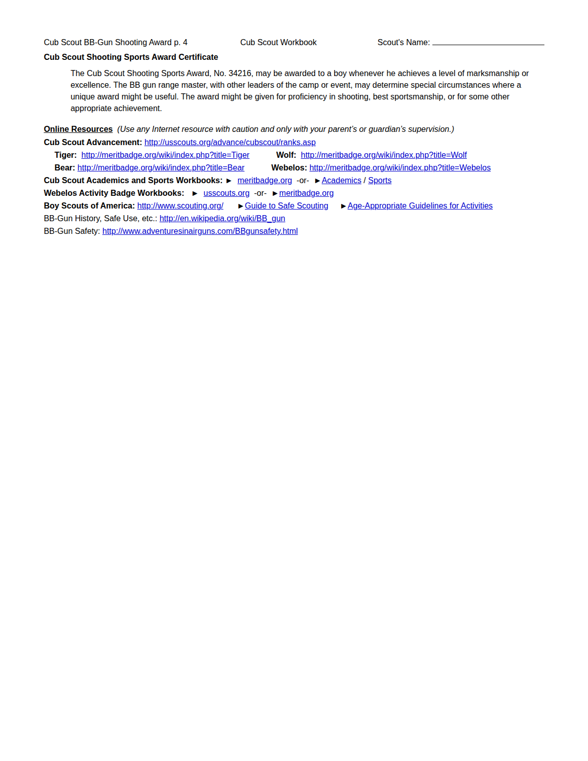Cub Scout BB-Gun Shooting Award p. 4 Cub Scout Workbook Scout's Name:
Cub Scout Shooting Sports Award Certificate
The Cub Scout Shooting Sports Award, No. 34216, may be awarded to a boy whenever he achieves a level of marksmanship or excellence. The BB gun range master, with other leaders of the camp or event, may determine special circumstances where a unique award might be useful. The award might be given for proficiency in shooting, best sportsmanship, or for some other appropriate achievement.
Online Resources (Use any Internet resource with caution and only with your parent’s or guardian’s supervision.)
Cub Scout Advancement: http://usscouts.org/advance/cubscout/ranks.asp
Tiger: http://meritbadge.org/wiki/index.php?title=Tiger Wolf: http://meritbadge.org/wiki/index.php?title=Wolf
Bear: http://meritbadge.org/wiki/index.php?title=Bear Webelos: http://meritbadge.org/wiki/index.php?title=Webelos
Cub Scout Academics and Sports Workbooks: ► meritbadge.org -or- ►Academics / Sports
Webelos Activity Badge Workbooks: ► usscouts.org -or- ►meritbadge.org
Boy Scouts of America: http://www.scouting.org/ ►Guide to Safe Scouting ►Age-Appropriate Guidelines for Activities
BB-Gun History, Safe Use, etc.: http://en.wikipedia.org/wiki/BB_gun
BB-Gun Safety: http://www.adventuresinairguns.com/BBgunsafety.html